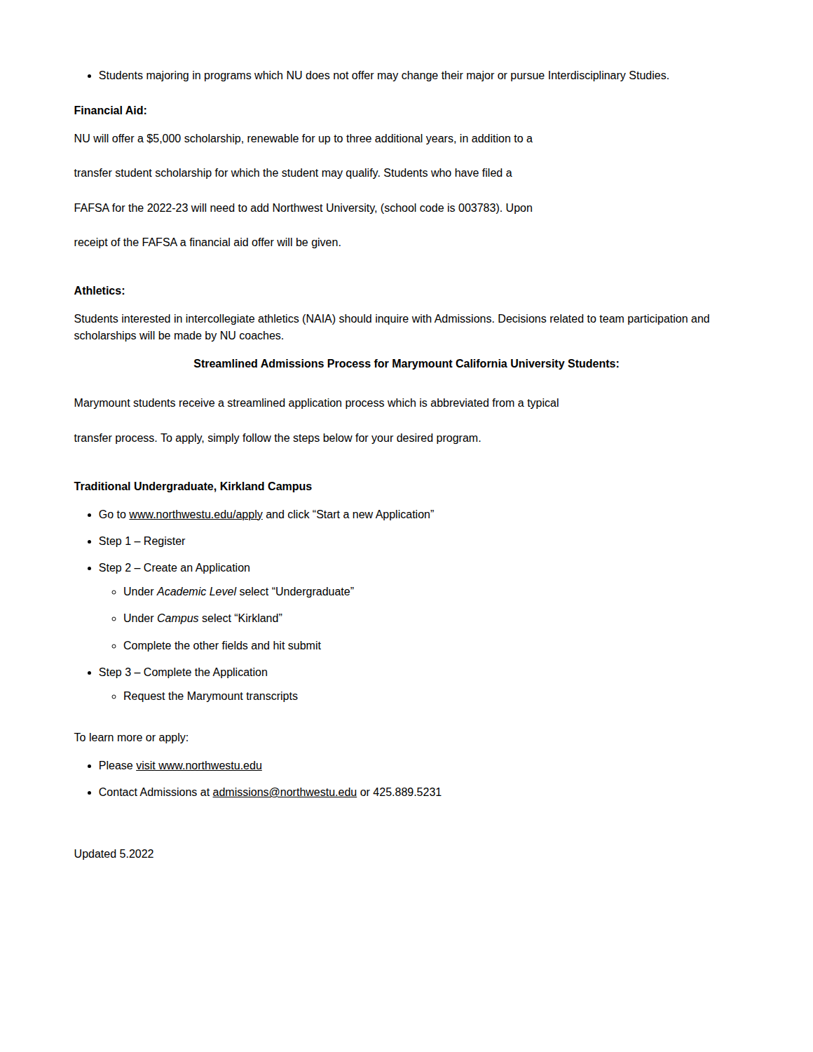Students majoring in programs which NU does not offer may change their major or pursue Interdisciplinary Studies.
Financial Aid:
NU will offer a $5,000 scholarship, renewable for up to three additional years, in addition to a
transfer student scholarship for which the student may qualify. Students who have filed a
FAFSA for the 2022-23 will need to add Northwest University, (school code is 003783). Upon
receipt of the FAFSA a financial aid offer will be given.
Athletics:
Students interested in intercollegiate athletics (NAIA) should inquire with Admissions. Decisions related to team participation and scholarships will be made by NU coaches.
Streamlined Admissions Process for Marymount California University Students:
Marymount students receive a streamlined application process which is abbreviated from a typical
transfer process. To apply, simply follow the steps below for your desired program.
Traditional Undergraduate, Kirkland Campus
Go to www.northwestu.edu/apply and click “Start a new Application”
Step 1 – Register
Step 2 – Create an Application
Under Academic Level select “Undergraduate”
Under Campus select “Kirkland”
Complete the other fields and hit submit
Step 3 – Complete the Application
Request the Marymount transcripts
To learn more or apply:
Please visit www.northwestu.edu
Contact Admissions at admissions@northwestu.edu or 425.889.5231
Updated 5.2022